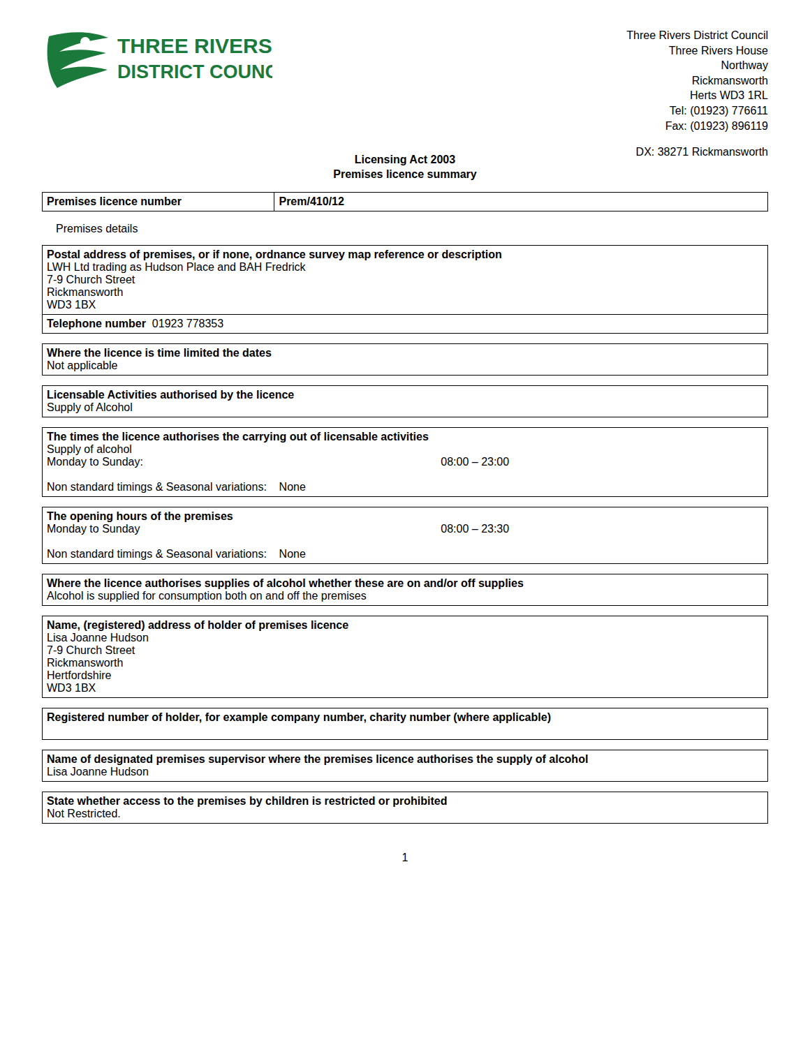THREE RIVERS DISTRICT COUNCIL
Three Rivers District Council
Three Rivers House
Northway
Rickmansworth
Herts WD3 1RL
Tel: (01923) 776611
Fax: (01923) 896119
DX: 38271 Rickmansworth
Licensing Act 2003
Premises licence summary
| Premises licence number | Prem/410/12 |
Premises details
| Postal address of premises, or if none, ordnance survey map reference or description LWH Ltd trading as Hudson Place and BAH Fredrick 7-9 Church Street Rickmansworth WD3 1BX |
| Telephone number 01923 778353 |
| Where the licence is time limited the dates Not applicable |
| Licensable Activities authorised by the licence Supply of Alcohol |
| The times the licence authorises the carrying out of licensable activities Supply of alcohol Monday to Sunday: 08:00 – 23:00 Non standard timings & Seasonal variations: None |
| The opening hours of the premises Monday to Sunday 08:00 – 23:30 Non standard timings & Seasonal variations: None |
| Where the licence authorises supplies of alcohol whether these are on and/or off supplies Alcohol is supplied for consumption both on and off the premises |
| Name, (registered) address of holder of premises licence Lisa Joanne Hudson 7-9 Church Street Rickmansworth Hertfordshire WD3 1BX |
| Registered number of holder, for example company number, charity number (where applicable) |
| Name of designated premises supervisor where the premises licence authorises the supply of alcohol Lisa Joanne Hudson |
| State whether access to the premises by children is restricted or prohibited Not Restricted. |
1